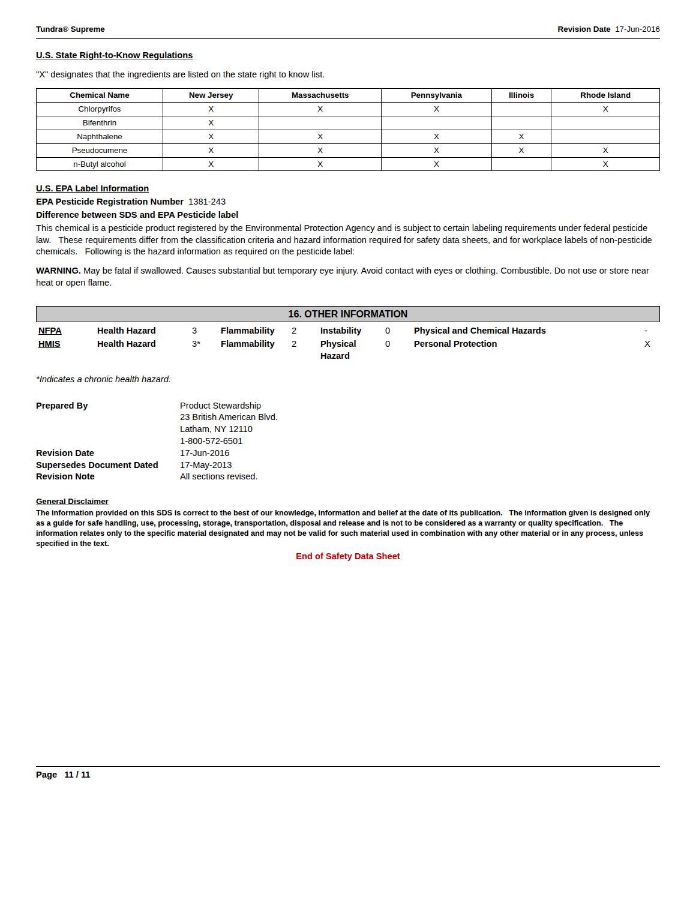Tundra® Supreme
Revision Date 17-Jun-2016
U.S. State Right-to-Know Regulations
"X" designates that the ingredients are listed on the state right to know list.
| Chemical Name | New Jersey | Massachusetts | Pennsylvania | Illinois | Rhode Island |
| --- | --- | --- | --- | --- | --- |
| Chlorpyrifos | X | X | X | | X |
| Bifenthrin | X | | | | |
| Naphthalene | X | X | X | X | |
| Pseudocumene | X | X | X | X | X |
| n-Butyl alcohol | X | X | X | | X |
U.S. EPA Label Information
EPA Pesticide Registration Number 1381-243
Difference between SDS and EPA Pesticide label
This chemical is a pesticide product registered by the Environmental Protection Agency and is subject to certain labeling requirements under federal pesticide law. These requirements differ from the classification criteria and hazard information required for safety data sheets, and for workplace labels of non-pesticide chemicals. Following is the hazard information as required on the pesticide label:
WARNING. May be fatal if swallowed. Causes substantial but temporary eye injury. Avoid contact with eyes or clothing. Combustible. Do not use or store near heat or open flame.
16. OTHER INFORMATION
| NFPA | Health Hazard | 3 | Flammability | 2 | Instability | 0 | Physical and Chemical Hazards | - |
| HMIS | Health Hazard | 3* | Flammability | 2 | Physical Hazard | 0 | Personal Protection | X |
*Indicates a chronic health hazard.
| Prepared By | Product Stewardship |
| | 23 British American Blvd. |
| | Latham, NY 12110 |
| | 1-800-572-6501 |
| Revision Date | 17-Jun-2016 |
| Supersedes Document Dated | 17-May-2013 |
| Revision Note | All sections revised. |
General Disclaimer
The information provided on this SDS is correct to the best of our knowledge, information and belief at the date of its publication. The information given is designed only as a guide for safe handling, use, processing, storage, transportation, disposal and release and is not to be considered as a warranty or quality specification. The information relates only to the specific material designated and may not be valid for such material used in combination with any other material or in any process, unless specified in the text.
End of Safety Data Sheet
Page 11 / 11